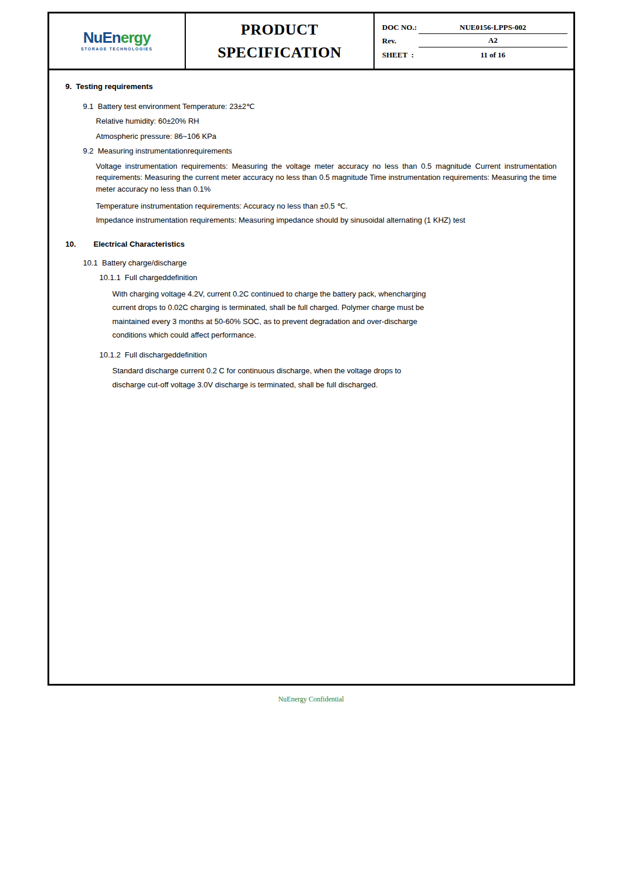NuEn ergy
STORAGE TECHNOLOGIES
PRODUCT
SPECIFICATION
| DOC NO.: | NUE0156-LPPS-002 |
| Rev. | A2 |
| SHEET : | 11 of 16 |
9. Testing requirements
9.1 Battery test environment Temperature: 23±2℃
Relative humidity: 60±20% RH
Atmospheric pressure: 86~106 KPa
9.2 Measuring instrumentationrequirements
Voltage instrumentation requirements: Measuring the voltage meter accuracy no less than 0.5 magnitude Current instrumentation requirements: Measuring the current meter accuracy no less than 0.5 magnitude Time instrumentation requirements: Measuring the time meter accuracy no less than 0.1%
Temperature instrumentation requirements: Accuracy no less than ±0.5 ℃.
Impedance instrumentation requirements: Measuring impedance should by sinusoidal alternating (1 KHZ) test
10. Electrical Characteristics
10.1 Battery charge/discharge
10.1.1 Full chargeddefinition
With charging voltage 4.2V, current 0.2C continued to charge the battery pack, whencharging
current drops to 0.02C charging is terminated, shall be full charged. Polymer charge must be
maintained every 3 months at 50-60% SOC, as to prevent degradation and over-discharge
conditions which could affect performance.
10.1.2 Full dischargeddefinition
Standard discharge current 0.2 C for continuous discharge, when the voltage drops to
discharge cut-off voltage 3.0V discharge is terminated, shall be full discharged.
NuEnergy Confidential